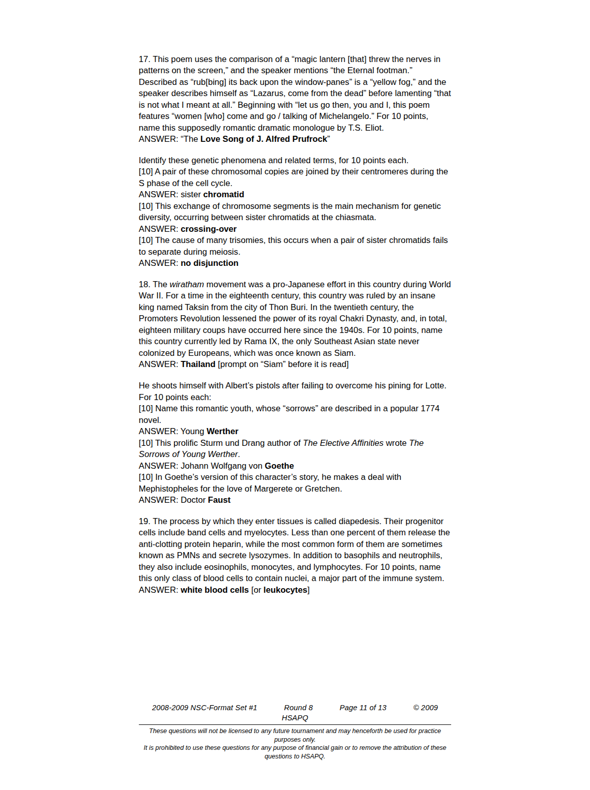17. This poem uses the comparison of a “magic lantern [that] threw the nerves in patterns on the screen,” and the speaker mentions “the Eternal footman.” Described as “rub[bing] its back upon the window-panes” is a “yellow fog,” and the speaker describes himself as “Lazarus, come from the dead” before lamenting “that is not what I meant at all.” Beginning with “let us go then, you and I, this poem features “women [who] come and go / talking of Michelangelo.” For 10 points, name this supposedly romantic dramatic monologue by T.S. Eliot.
ANSWER: “The Love Song of J. Alfred Prufrock”
Identify these genetic phenomena and related terms, for 10 points each.
[10] A pair of these chromosomal copies are joined by their centromeres during the S phase of the cell cycle.
ANSWER: sister chromatid
[10] This exchange of chromosome segments is the main mechanism for genetic diversity, occurring between sister chromatids at the chiasmata.
ANSWER: crossing-over
[10] The cause of many trisomies, this occurs when a pair of sister chromatids fails to separate during meiosis.
ANSWER: no disjunction
18. The wiratham movement was a pro-Japanese effort in this country during World War II. For a time in the eighteenth century, this country was ruled by an insane king named Taksin from the city of Thon Buri. In the twentieth century, the Promoters Revolution lessened the power of its royal Chakri Dynasty, and, in total, eighteen military coups have occurred here since the 1940s. For 10 points, name this country currently led by Rama IX, the only Southeast Asian state never colonized by Europeans, which was once known as Siam.
ANSWER: Thailand [prompt on “Siam” before it is read]
He shoots himself with Albert’s pistols after failing to overcome his pining for Lotte. For 10 points each:
[10] Name this romantic youth, whose “sorrows” are described in a popular 1774 novel.
ANSWER: Young Werther
[10] This prolific Sturm und Drang author of The Elective Affinities wrote The Sorrows of Young Werther.
ANSWER: Johann Wolfgang von Goethe
[10] In Goethe’s version of this character’s story, he makes a deal with Mephistopheles for the love of Margerete or Gretchen.
ANSWER: Doctor Faust
19. The process by which they enter tissues is called diapedesis. Their progenitor cells include band cells and myelocytes. Less than one percent of them release the anti-clotting protein heparin, while the most common form of them are sometimes known as PMNs and secrete lysozymes. In addition to basophils and neutrophils, they also include eosinophils, monocytes, and lymphocytes. For 10 points, name this only class of blood cells to contain nuclei, a major part of the immune system.
ANSWER: white blood cells [or leukocytes]
2008-2009 NSC-Format Set #1 Round 8 Page 11 of 13 © 2009 HSAPQ
These questions will not be licensed to any future tournament and may henceforth be used for practice purposes only.
It is prohibited to use these questions for any purpose of financial gain or to remove the attribution of these questions to HSAPQ.